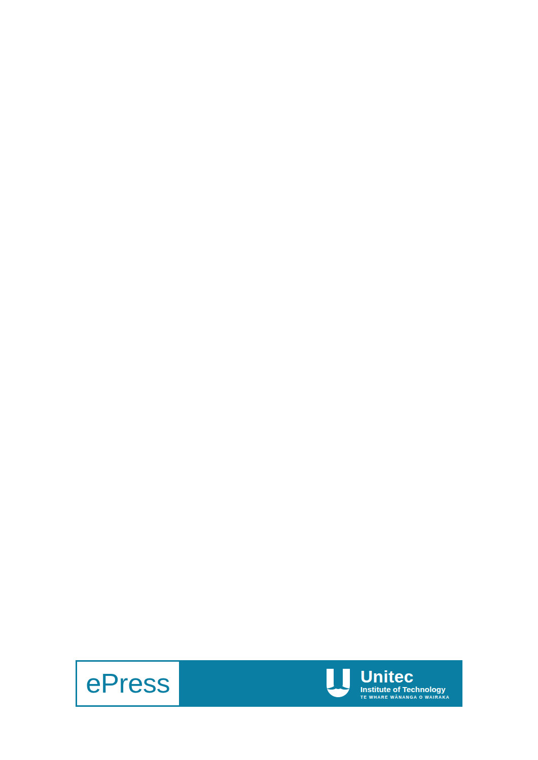ePress
Unitec emblem Unitec Institute of Technology Te Whare Wānanga o Wairaka